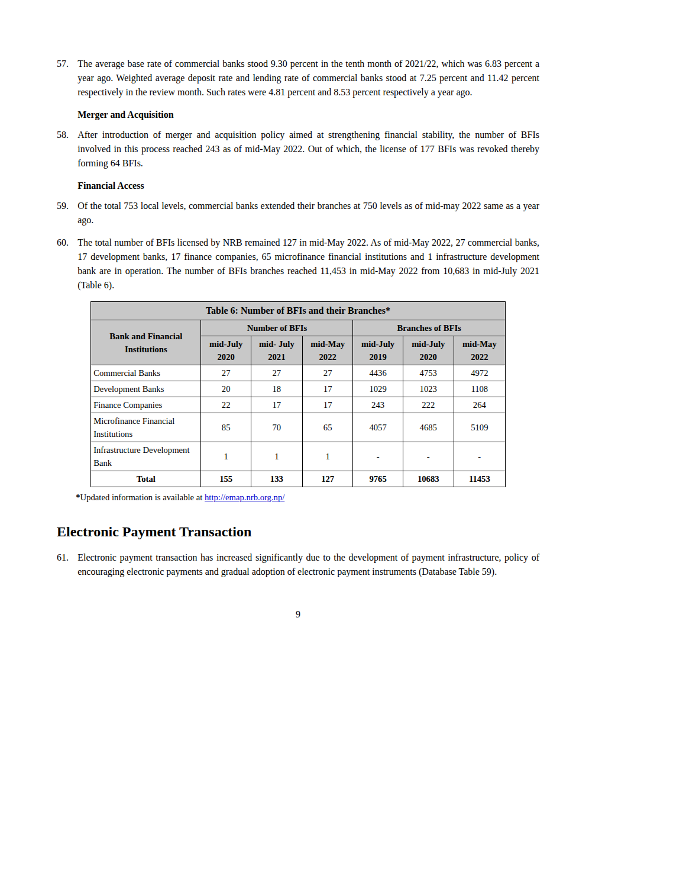57. The average base rate of commercial banks stood 9.30 percent in the tenth month of 2021/22, which was 6.83 percent a year ago. Weighted average deposit rate and lending rate of commercial banks stood at 7.25 percent and 11.42 percent respectively in the review month. Such rates were 4.81 percent and 8.53 percent respectively a year ago.
Merger and Acquisition
58. After introduction of merger and acquisition policy aimed at strengthening financial stability, the number of BFIs involved in this process reached 243 as of mid-May 2022. Out of which, the license of 177 BFIs was revoked thereby forming 64 BFIs.
Financial Access
59. Of the total 753 local levels, commercial banks extended their branches at 750 levels as of mid-may 2022 same as a year ago.
60. The total number of BFIs licensed by NRB remained 127 in mid-May 2022. As of mid-May 2022, 27 commercial banks, 17 development banks, 17 finance companies, 65 microfinance financial institutions and 1 infrastructure development bank are in operation. The number of BFIs branches reached 11,453 in mid-May 2022 from 10,683 in mid-July 2021 (Table 6).
Table 6: Number of BFIs and their Branches*
| Bank and Financial Institutions | Number of BFIs | Branches of BFIs |
| --- | --- | --- |
| mid-July 2020 | mid- July 2021 | mid-May 2022 | mid-July 2019 | mid-July 2020 | mid-May 2022 |
| Commercial Banks | 27 | 27 | 27 | 4436 | 4753 | 4972 |
| Development Banks | 20 | 18 | 17 | 1029 | 1023 | 1108 |
| Finance Companies | 22 | 17 | 17 | 243 | 222 | 264 |
| Microfinance Financial Institutions | 85 | 70 | 65 | 4057 | 4685 | 5109 |
| Infrastructure Development Bank | 1 | 1 | 1 | - | - | - |
| Total | 155 | 133 | 127 | 9765 | 10683 | 11453 |
*Updated information is available at http://emap.nrb.org.np/
Electronic Payment Transaction
61. Electronic payment transaction has increased significantly due to the development of payment infrastructure, policy of encouraging electronic payments and gradual adoption of electronic payment instruments (Database Table 59).
9